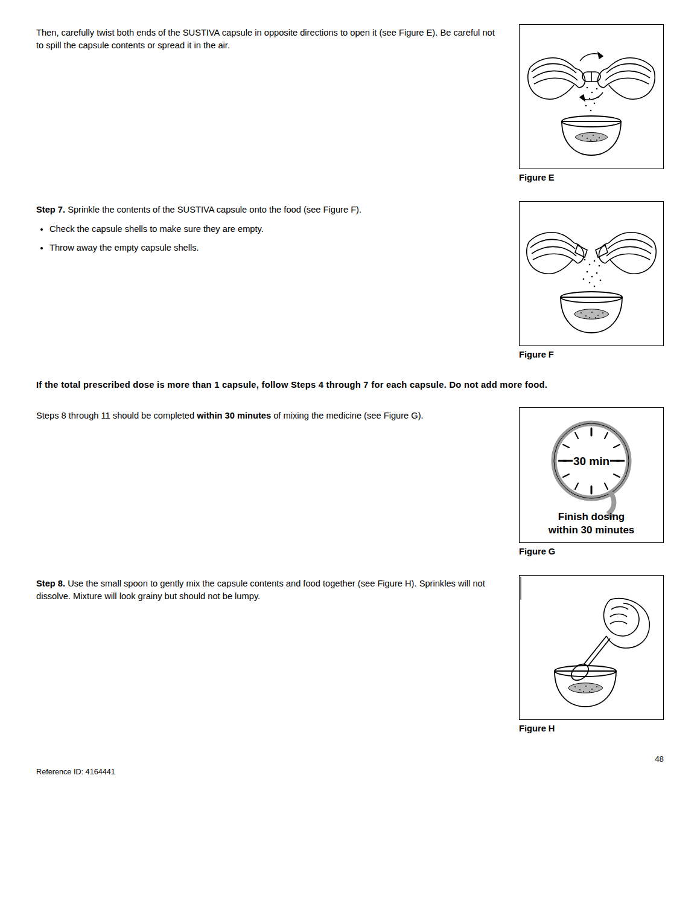Then, carefully twist both ends of the SUSTIVA capsule in opposite directions to open it (see Figure E). Be careful not to spill the capsule contents or spread it in the air.
Figure E
Step 7. Sprinkle the contents of the SUSTIVA capsule onto the food (see Figure F).
Check the capsule shells to make sure they are empty.
Throw away the empty capsule shells.
Figure F
If the total prescribed dose is more than 1 capsule, follow Steps 4 through 7 for each capsule. Do not add more food.
Steps 8 through 11 should be completed within 30 minutes of mixing the medicine (see Figure G).
30 min Finish dosing within 30 minutes
Figure G
Step 8. Use the small spoon to gently mix the capsule contents and food together (see Figure H). Sprinkles will not dissolve. Mixture will look grainy but should not be lumpy.
Figure H
48
Reference ID: 4164441